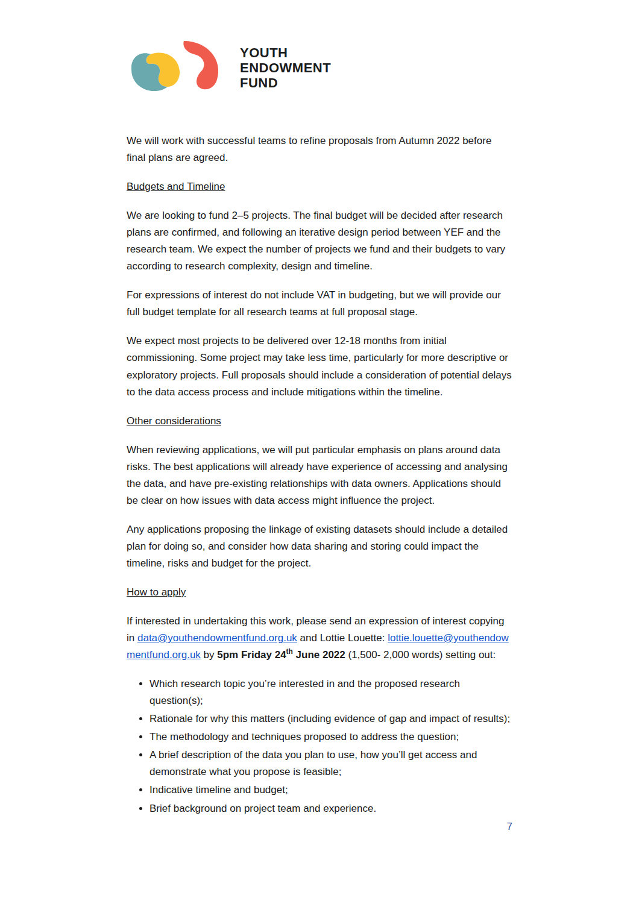Youth
Endowment
Fund
We will work with successful teams to refine proposals from Autumn 2022 before final plans are agreed.
Budgets and Timeline
We are looking to fund 2–5 projects. The final budget will be decided after research plans are confirmed, and following an iterative design period between YEF and the research team. We expect the number of projects we fund and their budgets to vary according to research complexity, design and timeline.
For expressions of interest do not include VAT in budgeting, but we will provide our full budget template for all research teams at full proposal stage.
We expect most projects to be delivered over 12-18 months from initial commissioning. Some project may take less time, particularly for more descriptive or exploratory projects. Full proposals should include a consideration of potential delays to the data access process and include mitigations within the timeline.
Other considerations
When reviewing applications, we will put particular emphasis on plans around data risks. The best applications will already have experience of accessing and analysing the data, and have pre-existing relationships with data owners. Applications should be clear on how issues with data access might influence the project.
Any applications proposing the linkage of existing datasets should include a detailed plan for doing so, and consider how data sharing and storing could impact the timeline, risks and budget for the project.
How to apply
If interested in undertaking this work, please send an expression of interest copying in data@youthendowmentfund.org.uk and Lottie Louette: lottie.louette@youthendowmentfund.org.uk by 5pm Friday 24th June 2022 (1,500- 2,000 words) setting out:
Which research topic you’re interested in and the proposed research question(s);
Rationale for why this matters (including evidence of gap and impact of results);
The methodology and techniques proposed to address the question;
A brief description of the data you plan to use, how you’ll get access and demonstrate what you propose is feasible;
Indicative timeline and budget;
Brief background on project team and experience.
7